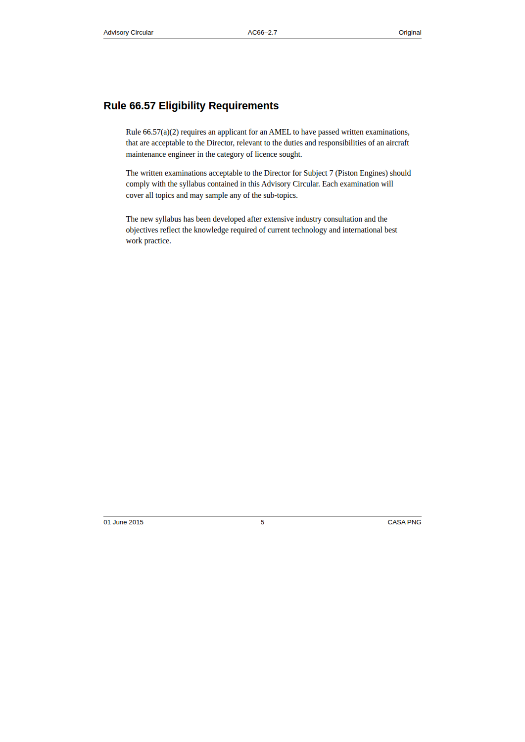Advisory Circular
AC66–2.7
Original
Rule 66.57 Eligibility Requirements
Rule 66.57(a)(2) requires an applicant for an AMEL to have passed written examinations, that are acceptable to the Director, relevant to the duties and responsibilities of an aircraft maintenance engineer in the category of licence sought.
The written examinations acceptable to the Director for Subject 7 (Piston Engines) should comply with the syllabus contained in this Advisory Circular. Each examination will cover all topics and may sample any of the sub-topics.
The new syllabus has been developed after extensive industry consultation and the objectives reflect the knowledge required of current technology and international best work practice.
01 June 2015
5
CASA PNG